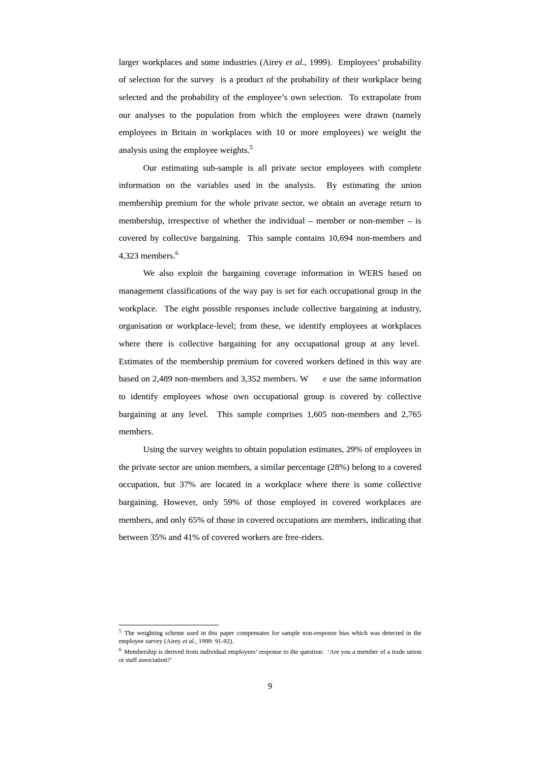larger workplaces and some industries (Airey et al., 1999). Employees’ probability of selection for the survey is a product of the probability of their workplace being selected and the probability of the employee’s own selection. To extrapolate from our analyses to the population from which the employees were drawn (namely employees in Britain in workplaces with 10 or more employees) we weight the analysis using the employee weights.5
Our estimating sub-sample is all private sector employees with complete information on the variables used in the analysis. By estimating the union membership premium for the whole private sector, we obtain an average return to membership, irrespective of whether the individual – member or non-member – is covered by collective bargaining. This sample contains 10,694 non-members and 4,323 members.6
We also exploit the bargaining coverage information in WERS based on management classifications of the way pay is set for each occupational group in the workplace. The eight possible responses include collective bargaining at industry, organisation or workplace-level; from these, we identify employees at workplaces where there is collective bargaining for any occupational group at any level. Estimates of the membership premium for covered workers defined in this way are based on 2,489 non-members and 3,352 members. W e use the same information to identify employees whose own occupational group is covered by collective bargaining at any level. This sample comprises 1,605 non-members and 2,765 members.
Using the survey weights to obtain population estimates, 29% of employees in the private sector are union members, a similar percentage (28%) belong to a covered occupation, but 37% are located in a workplace where there is some collective bargaining. However, only 59% of those employed in covered workplaces are members, and only 65% of those in covered occupations are members, indicating that between 35% and 41% of covered workers are free-riders.
5 The weighting scheme used in this paper compensates for sample non-response bias which was detected in the employee survey (Airey et al., 1999: 91-92).
6 Membership is derived from individual employees’ response to the question: ‘Are you a member of a trade union or staff association?’
9